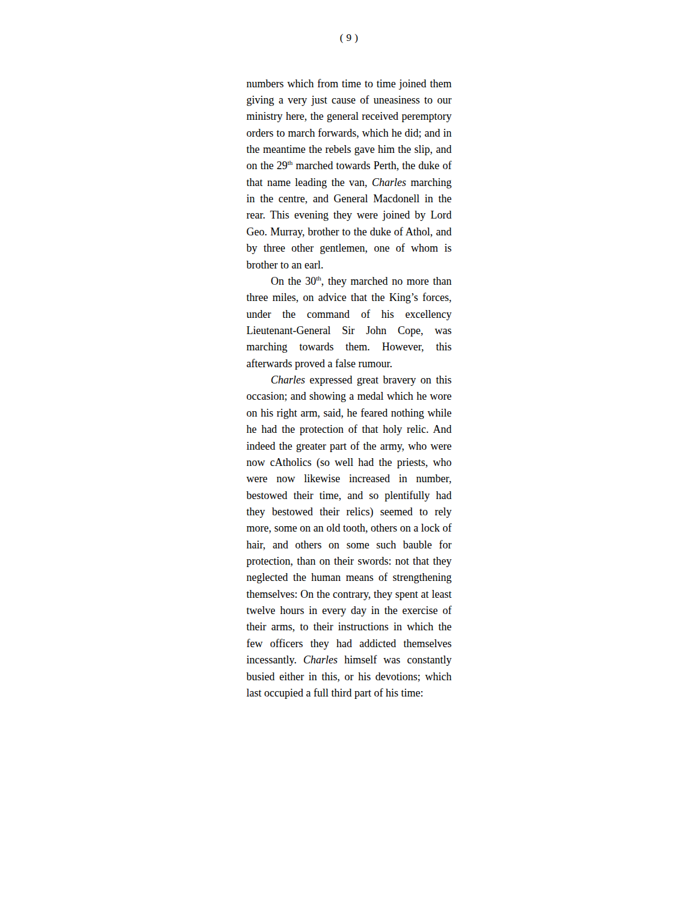( 9 )
numbers which from time to time joined them giving a very just cause of uneasiness to our ministry here, the general received peremptory orders to march forwards, which he did; and in the meantime the rebels gave him the slip, and on the 29th marched towards Perth, the duke of that name leading the van, Charles marching in the centre, and General Macdonell in the rear. This evening they were joined by Lord Geo. Murray, brother to the duke of Athol, and by three other gentlemen, one of whom is brother to an earl.
On the 30th, they marched no more than three miles, on advice that the King’s forces, under the command of his excellency Lieutenant-General Sir John Cope, was marching towards them. However, this afterwards proved a false rumour.
Charles expressed great bravery on this occasion; and showing a medal which he wore on his right arm, said, he feared nothing while he had the protection of that holy relic. And indeed the greater part of the army, who were now cAtholics (so well had the priests, who were now likewise increased in number, bestowed their time, and so plentifully had they bestowed their relics) seemed to rely more, some on an old tooth, others on a lock of hair, and others on some such bauble for protection, than on their swords: not that they neglected the human means of strengthening themselves: On the contrary, they spent at least twelve hours in every day in the exercise of their arms, to their instructions in which the few officers they had addicted themselves incessantly. Charles himself was constantly busied either in this, or his devotions; which last occupied a full third part of his time: